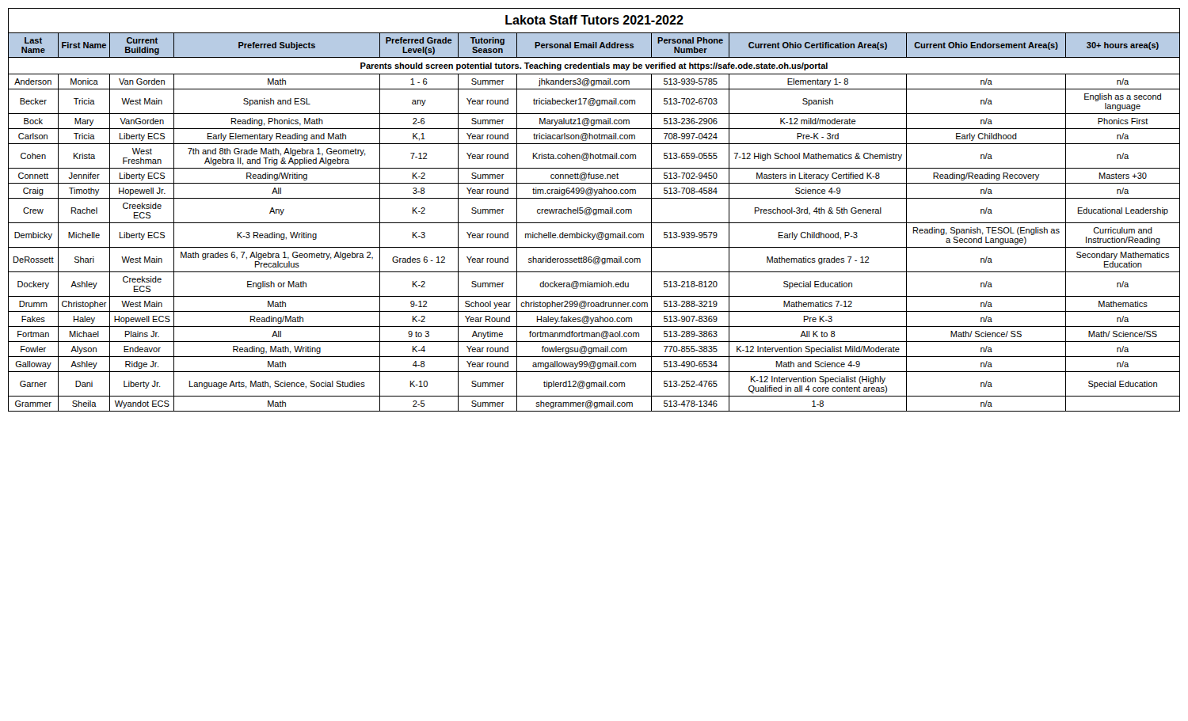Lakota Staff Tutors 2021-2022
| Parents should screen potential tutors. Teaching credentials may be verified at https://safe.ode.state.oh.us/portal |
| Last Name | First Name | Current Building | Preferred Subjects | Preferred Grade Level(s) | Tutoring Season | Personal Email Address | Personal Phone Number | Current Ohio Certification Area(s) | Current Ohio Endorsement Area(s) | 30+ hours area(s) |
| Anderson | Monica | Van Gorden | Math | 1 - 6 | Summer | jhkanders3@gmail.com | 513-939-5785 | Elementary 1- 8 | n/a | n/a |
| Becker | Tricia | West Main | Spanish and ESL | any | Year round | triciabecker17@gmail.com | 513-702-6703 | Spanish | n/a | English as a second language |
| Bock | Mary | VanGorden | Reading, Phonics, Math | 2-6 | Summer | Maryalutz1@gmail.com | 513-236-2906 | K-12 mild/moderate | n/a | Phonics First |
| Carlson | Tricia | Liberty ECS | Early Elementary Reading and Math | K,1 | Year round | triciacarlson@hotmail.com | 708-997-0424 | Pre-K - 3rd | Early Childhood | n/a |
| Cohen | Krista | West Freshman | 7th and 8th Grade Math, Algebra 1, Geometry, Algebra II, and Trig & Applied Algebra | 7-12 | Year round | Krista.cohen@hotmail.com | 513-659-0555 | 7-12 High School Mathematics & Chemistry | n/a | n/a |
| Connett | Jennifer | Liberty ECS | Reading/Writing | K-2 | Summer | connett@fuse.net | 513-702-9450 | Masters in Literacy Certified K-8 | Reading/Reading Recovery | Masters +30 |
| Craig | Timothy | Hopewell Jr. | All | 3-8 | Year round | tim.craig6499@yahoo.com | 513-708-4584 | Science 4-9 | n/a | n/a |
| Crew | Rachel | Creekside ECS | Any | K-2 | Summer | crewrachel5@gmail.com | | Preschool-3rd, 4th & 5th General | n/a | Educational Leadership |
| Dembicky | Michelle | Liberty ECS | K-3 Reading, Writing | K-3 | Year round | michelle.dembicky@gmail.com | 513-939-9579 | Early Childhood, P-3 | Reading, Spanish, TESOL (English as a Second Language) | Curriculum and Instruction/Reading |
| DeRossett | Shari | West Main | Math grades 6, 7, Algebra 1, Geometry, Algebra 2, Precalculus | Grades 6 - 12 | Year round | shariderossett86@gmail.com | | Mathematics grades 7 - 12 | n/a | Secondary Mathematics Education |
| Dockery | Ashley | Creekside ECS | English or Math | K-2 | Summer | dockera@miamioh.edu | 513-218-8120 | Special Education | n/a | n/a |
| Drumm | Christopher | West Main | Math | 9-12 | School year | christopher299@roadrunner.com | 513-288-3219 | Mathematics 7-12 | n/a | Mathematics |
| Fakes | Haley | Hopewell ECS | Reading/Math | K-2 | Year Round | Haley.fakes@yahoo.com | 513-907-8369 | Pre K-3 | n/a | n/a |
| Fortman | Michael | Plains Jr. | All | 9 to 3 | Anytime | fortmanmdfortman@aol.com | 513-289-3863 | All K to 8 | Math/ Science/ SS | Math/ Science/SS |
| Fowler | Alyson | Endeavor | Reading, Math, Writing | K-4 | Year round | fowlergsu@gmail.com | 770-855-3835 | K-12 Intervention Specialist Mild/Moderate | n/a | n/a |
| Galloway | Ashley | Ridge Jr. | Math | 4-8 | Year round | amgalloway99@gmail.com | 513-490-6534 | Math and Science 4-9 | n/a | n/a |
| Garner | Dani | Liberty Jr. | Language Arts, Math, Science, Social Studies | K-10 | Summer | tiplerd12@gmail.com | 513-252-4765 | K-12 Intervention Specialist (Highly Qualified in all 4 core content areas) | n/a | Special Education |
| Grammer | Sheila | Wyandot ECS | Math | 2-5 | Summer | shegrammer@gmail.com | 513-478-1346 | 1-8 | n/a | |